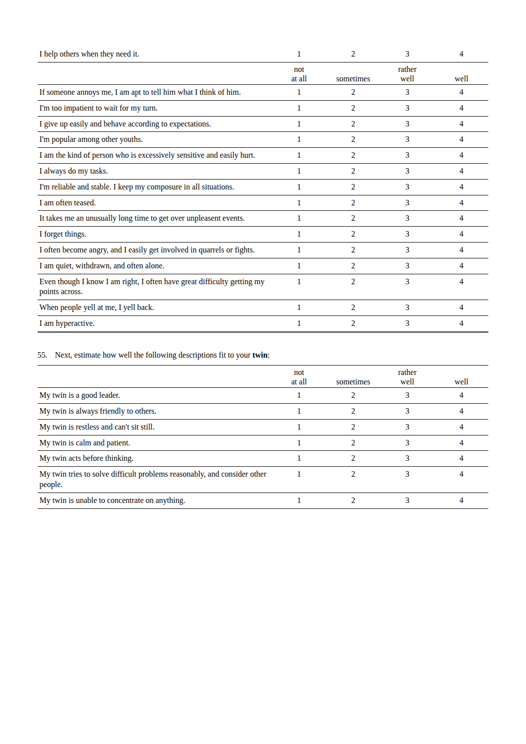| I help others when they need it. | 1 | 2 | 3 | 4 |
| | not at all | sometimes | rather well | well |
| If someone annoys me, I am apt to tell him what I think of him. | 1 | 2 | 3 | 4 |
| I'm too impatient to wait for my turn. | 1 | 2 | 3 | 4 |
| I give up easily and behave according to expectations. | 1 | 2 | 3 | 4 |
| I'm popular among other youths. | 1 | 2 | 3 | 4 |
| I am the kind of person who is excessively sensitive and easily hurt. | 1 | 2 | 3 | 4 |
| I always do my tasks. | 1 | 2 | 3 | 4 |
| I'm reliable and stable. I keep my composure in all situations. | 1 | 2 | 3 | 4 |
| I am often teased. | 1 | 2 | 3 | 4 |
| It takes me an unusually long time to get over unpleasent events. | 1 | 2 | 3 | 4 |
| I forget things. | 1 | 2 | 3 | 4 |
| I often become angry, and I easily get involved in quarrels or fights. | 1 | 2 | 3 | 4 |
| I am quiet, withdrawn, and often alone. | 1 | 2 | 3 | 4 |
| Even though I know I am right, I often have great difficulty getting my points across. | 1 | 2 | 3 | 4 |
| When people yell at me, I yell back. | 1 | 2 | 3 | 4 |
| I am hyperactive. | 1 | 2 | 3 | 4 |
55. Next, estimate how well the following descriptions fit to your twin:
| | not at all | sometimes | rather well | well |
| My twin is a good leader. | 1 | 2 | 3 | 4 |
| My twin is always friendly to others. | 1 | 2 | 3 | 4 |
| My twin is restless and can't sit still. | 1 | 2 | 3 | 4 |
| My twin is calm and patient. | 1 | 2 | 3 | 4 |
| My twin acts before thinking. | 1 | 2 | 3 | 4 |
| My twin tries to solve difficult problems reasonably, and consider other people. | 1 | 2 | 3 | 4 |
| My twin is unable to concentrate on anything. | 1 | 2 | 3 | 4 |